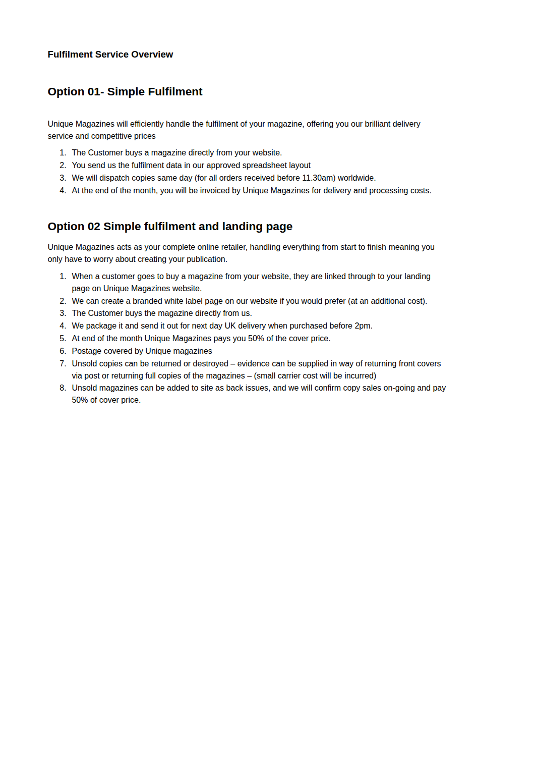Fulfilment Service Overview
Option 01- Simple Fulfilment
Unique Magazines will efficiently handle the fulfilment of your magazine, offering you our brilliant delivery service and competitive prices
The Customer buys a magazine directly from your website.
You send us the fulfilment data in our approved spreadsheet layout
We will dispatch copies same day (for all orders received before 11.30am) worldwide.
At the end of the month, you will be invoiced by Unique Magazines for delivery and processing costs.
Option 02 Simple fulfilment and landing page
Unique Magazines acts as your complete online retailer, handling everything from start to finish meaning you only have to worry about creating your publication.
When a customer goes to buy a magazine from your website, they are linked through to your landing page on Unique Magazines website.
We can create a branded white label page on our website if you would prefer (at an additional cost).
The Customer buys the magazine directly from us.
We package it and send it out for next day UK delivery when purchased before 2pm.
At end of the month Unique Magazines pays you 50% of the cover price.
Postage covered by Unique magazines
Unsold copies can be returned or destroyed – evidence can be supplied in way of returning front covers via post or returning full copies of the magazines – (small carrier cost will be incurred)
Unsold magazines can be added to site as back issues, and we will confirm copy sales on-going and pay 50% of cover price.